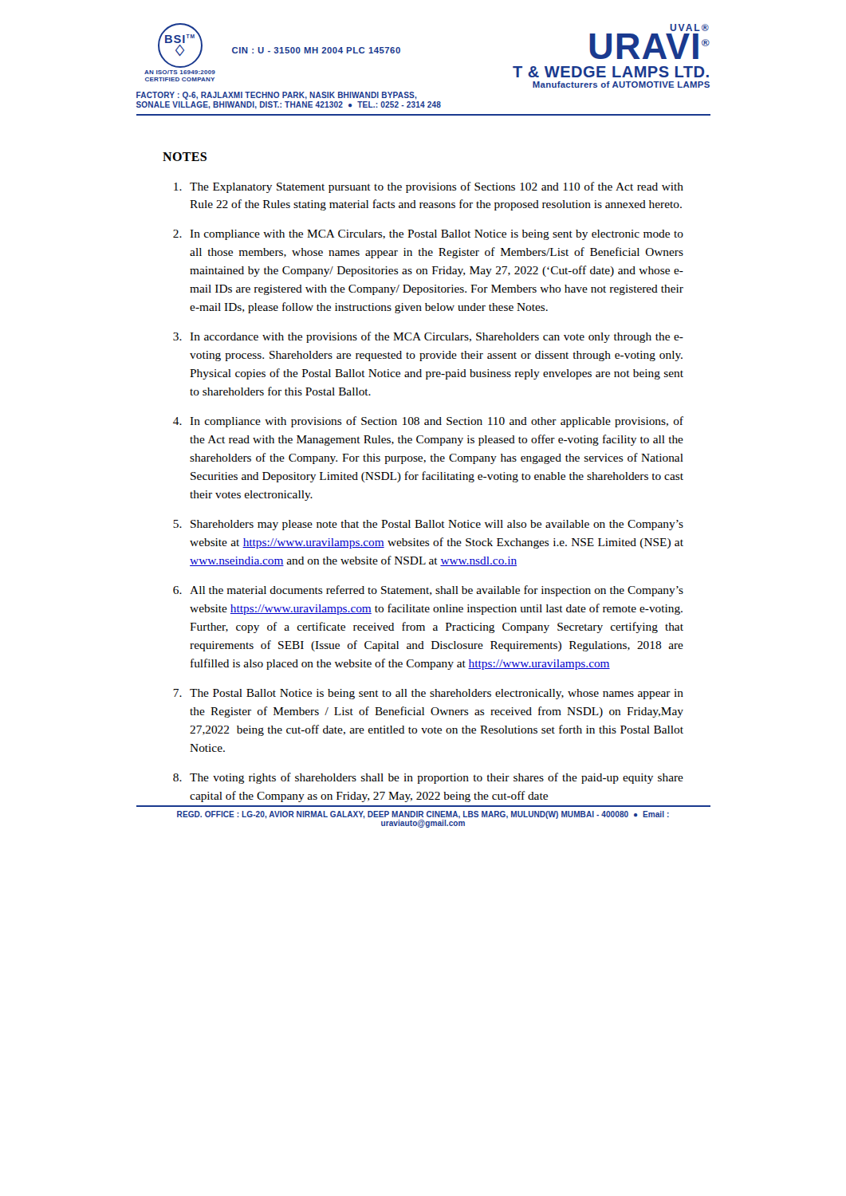BSITM
♢
AN ISO/TS 16949:2009
CERTIFIED COMPANY
CIN : U - 31500 MH 2004 PLC 145760
UVAL®
URAVI®
T & WEDGE LAMPS LTD.
Manufacturers of AUTOMOTIVE LAMPS
FACTORY : Q-6, RAJLAXMI TECHNO PARK, NASIK BHIWANDI BYPASS,
SONALE VILLAGE, BHIWANDI, DIST.: THANE 421302 ● TEL.: 0252 - 2314 248
NOTES
The Explanatory Statement pursuant to the provisions of Sections 102 and 110 of the Act read with Rule 22 of the Rules stating material facts and reasons for the proposed resolution is annexed hereto.
In compliance with the MCA Circulars, the Postal Ballot Notice is being sent by electronic mode to all those members, whose names appear in the Register of Members/List of Beneficial Owners maintained by the Company/ Depositories as on Friday, May 27, 2022 (‘Cut-off date) and whose e-mail IDs are registered with the Company/ Depositories. For Members who have not registered their e-mail IDs, please follow the instructions given below under these Notes.
In accordance with the provisions of the MCA Circulars, Shareholders can vote only through the e-voting process. Shareholders are requested to provide their assent or dissent through e-voting only. Physical copies of the Postal Ballot Notice and pre-paid business reply envelopes are not being sent to shareholders for this Postal Ballot.
In compliance with provisions of Section 108 and Section 110 and other applicable provisions, of the Act read with the Management Rules, the Company is pleased to offer e-voting facility to all the shareholders of the Company. For this purpose, the Company has engaged the services of National Securities and Depository Limited (NSDL) for facilitating e-voting to enable the shareholders to cast their votes electronically.
Shareholders may please note that the Postal Ballot Notice will also be available on the Company’s website at https://www.uravilamps.com websites of the Stock Exchanges i.e. NSE Limited (NSE) at www.nseindia.com and on the website of NSDL at www.nsdl.co.in
All the material documents referred to Statement, shall be available for inspection on the Company’s website https://www.uravilamps.com to facilitate online inspection until last date of remote e-voting. Further, copy of a certificate received from a Practicing Company Secretary certifying that requirements of SEBI (Issue of Capital and Disclosure Requirements) Regulations, 2018 are fulfilled is also placed on the website of the Company at https://www.uravilamps.com
The Postal Ballot Notice is being sent to all the shareholders electronically, whose names appear in the Register of Members / List of Beneficial Owners as received from NSDL) on Friday,May 27,2022 being the cut-off date, are entitled to vote on the Resolutions set forth in this Postal Ballot Notice.
The voting rights of shareholders shall be in proportion to their shares of the paid-up equity share capital of the Company as on Friday, 27 May, 2022 being the cut-off date
REGD. OFFICE : LG-20, AVIOR NIRMAL GALAXY, DEEP MANDIR CINEMA, LBS MARG, MULUND(W) MUMBAI - 400080 ● Email : uraviauto@gmail.com